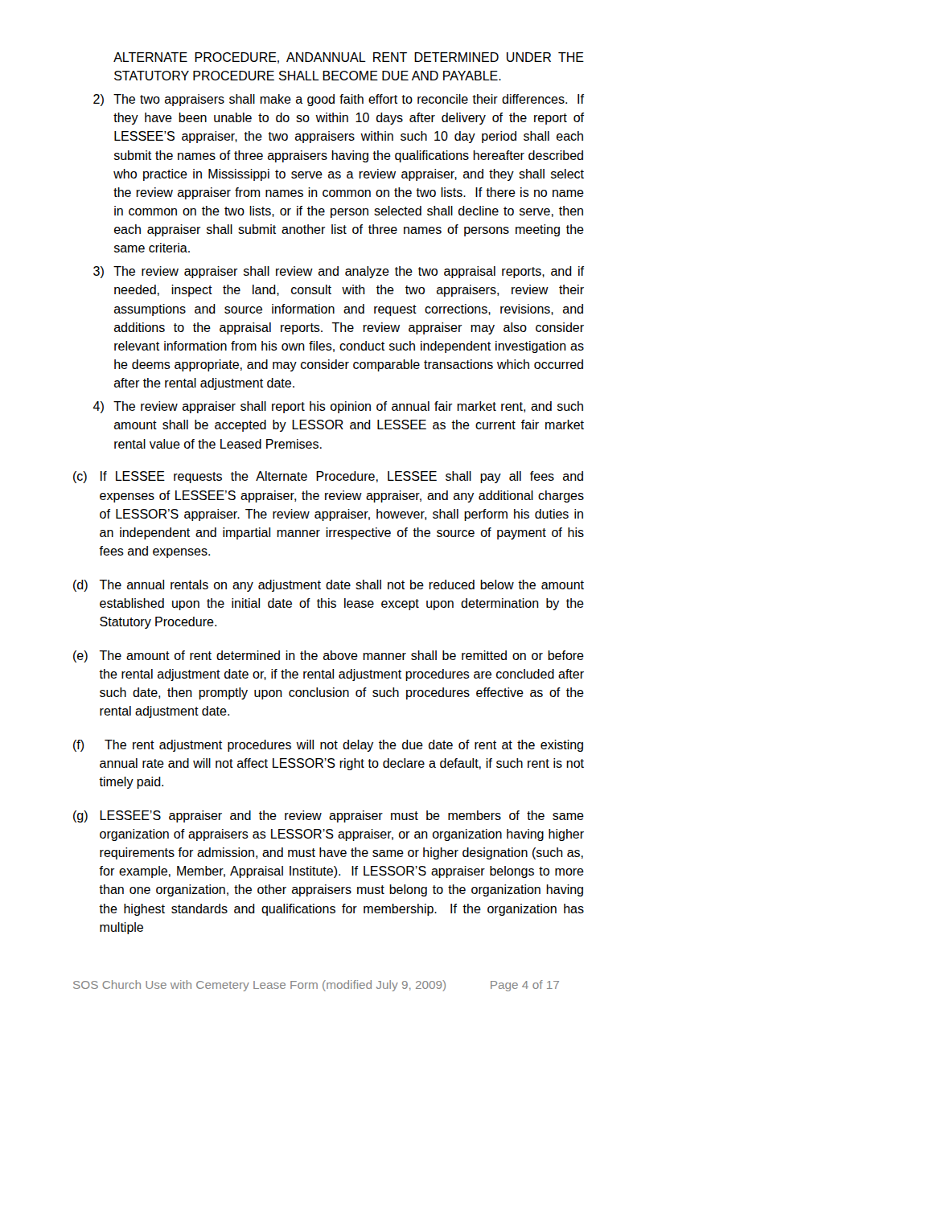ALTERNATE PROCEDURE, ANDANNUAL RENT DETERMINED UNDER THE STATUTORY PROCEDURE SHALL BECOME DUE AND PAYABLE.
2) The two appraisers shall make a good faith effort to reconcile their differences. If they have been unable to do so within 10 days after delivery of the report of LESSEE’S appraiser, the two appraisers within such 10 day period shall each submit the names of three appraisers having the qualifications hereafter described who practice in Mississippi to serve as a review appraiser, and they shall select the review appraiser from names in common on the two lists. If there is no name in common on the two lists, or if the person selected shall decline to serve, then each appraiser shall submit another list of three names of persons meeting the same criteria.
3) The review appraiser shall review and analyze the two appraisal reports, and if needed, inspect the land, consult with the two appraisers, review their assumptions and source information and request corrections, revisions, and additions to the appraisal reports. The review appraiser may also consider relevant information from his own files, conduct such independent investigation as he deems appropriate, and may consider comparable transactions which occurred after the rental adjustment date.
4) The review appraiser shall report his opinion of annual fair market rent, and such amount shall be accepted by LESSOR and LESSEE as the current fair market rental value of the Leased Premises.
(c) If LESSEE requests the Alternate Procedure, LESSEE shall pay all fees and expenses of LESSEE’S appraiser, the review appraiser, and any additional charges of LESSOR’S appraiser. The review appraiser, however, shall perform his duties in an independent and impartial manner irrespective of the source of payment of his fees and expenses.
(d) The annual rentals on any adjustment date shall not be reduced below the amount established upon the initial date of this lease except upon determination by the Statutory Procedure.
(e) The amount of rent determined in the above manner shall be remitted on or before the rental adjustment date or, if the rental adjustment procedures are concluded after such date, then promptly upon conclusion of such procedures effective as of the rental adjustment date.
(f) The rent adjustment procedures will not delay the due date of rent at the existing annual rate and will not affect LESSOR’S right to declare a default, if such rent is not timely paid.
(g) LESSEE’S appraiser and the review appraiser must be members of the same organization of appraisers as LESSOR’S appraiser, or an organization having higher requirements for admission, and must have the same or higher designation (such as, for example, Member, Appraisal Institute). If LESSOR’S appraiser belongs to more than one organization, the other appraisers must belong to the organization having the highest standards and qualifications for membership. If the organization has multiple
SOS Church Use with Cemetery Lease Form (modified July 9, 2009)Page 4 of 17